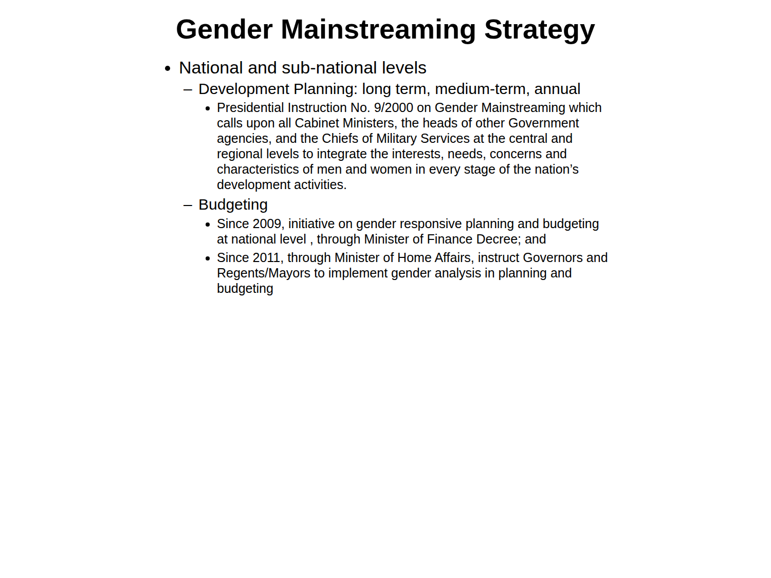Gender Mainstreaming Strategy
National and sub-national levels
Development Planning: long term, medium-term, annual
Presidential Instruction No. 9/2000 on Gender Mainstreaming which calls upon all Cabinet Ministers, the heads of other Government agencies, and the Chiefs of Military Services at the central and regional levels to integrate the interests, needs, concerns and characteristics of men and women in every stage of the nation’s development activities.
Budgeting
Since 2009, initiative on gender responsive planning and budgeting at national level , through Minister of Finance Decree; and
Since 2011, through Minister of Home Affairs, instruct Governors and Regents/Mayors to implement gender analysis in planning and budgeting